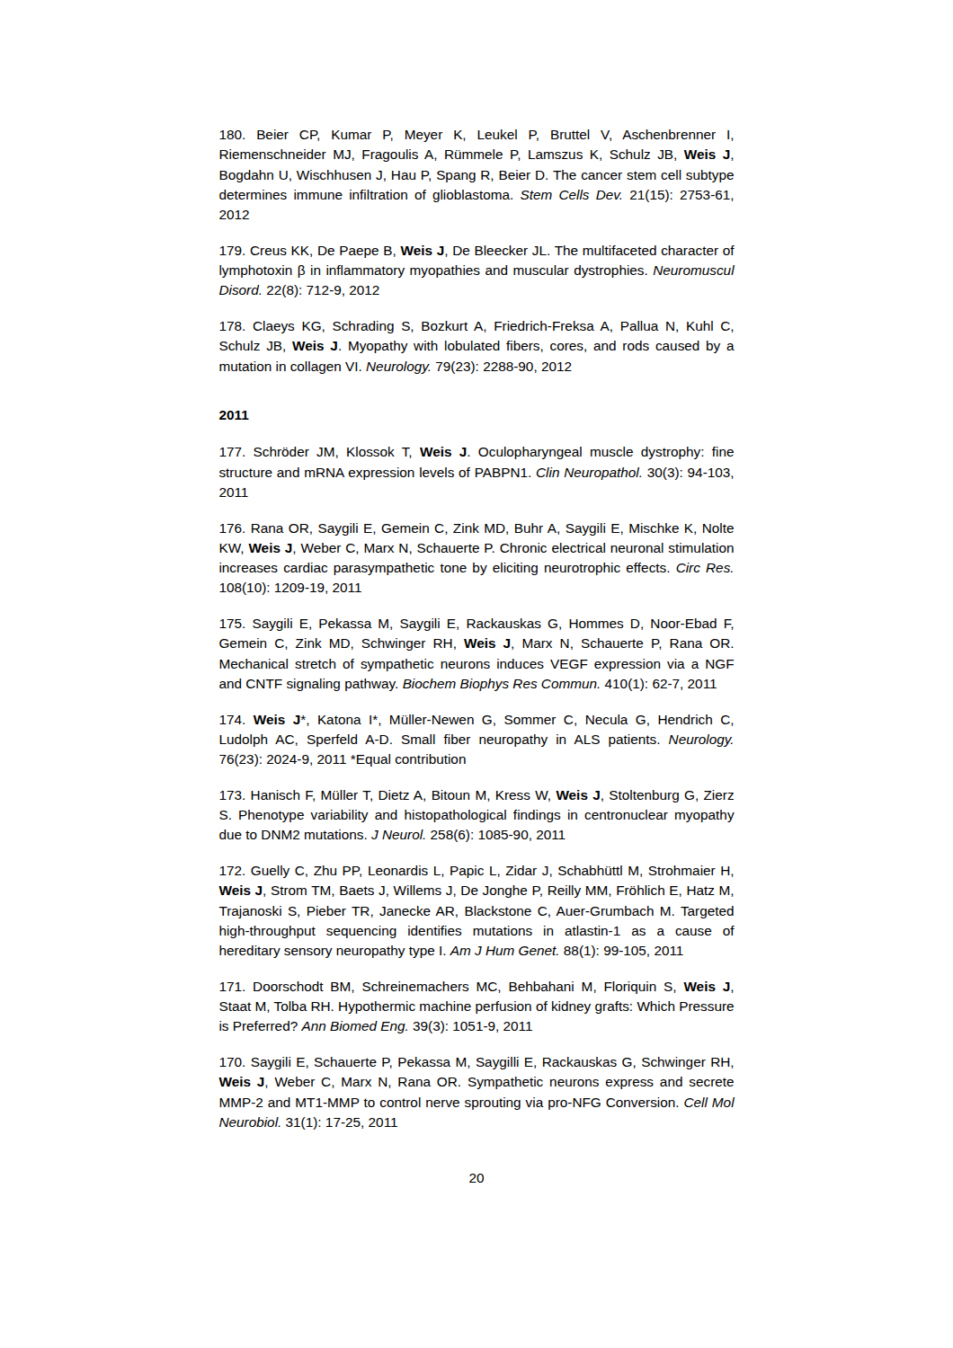180. Beier CP, Kumar P, Meyer K, Leukel P, Bruttel V, Aschenbrenner I, Riemenschneider MJ, Fragoulis A, Rümmele P, Lamszus K, Schulz JB, Weis J, Bogdahn U, Wischhusen J, Hau P, Spang R, Beier D. The cancer stem cell subtype determines immune infiltration of glioblastoma. Stem Cells Dev. 21(15): 2753-61, 2012
179. Creus KK, De Paepe B, Weis J, De Bleecker JL. The multifaceted character of lymphotoxin β in inflammatory myopathies and muscular dystrophies. Neuromuscul Disord. 22(8): 712-9, 2012
178. Claeys KG, Schrading S, Bozkurt A, Friedrich-Freksa A, Pallua N, Kuhl C, Schulz JB, Weis J. Myopathy with lobulated fibers, cores, and rods caused by a mutation in collagen VI. Neurology. 79(23): 2288-90, 2012
2011
177. Schröder JM, Klossok T, Weis J. Oculopharyngeal muscle dystrophy: fine structure and mRNA expression levels of PABPN1. Clin Neuropathol. 30(3): 94-103, 2011
176. Rana OR, Saygili E, Gemein C, Zink MD, Buhr A, Saygili E, Mischke K, Nolte KW, Weis J, Weber C, Marx N, Schauerte P. Chronic electrical neuronal stimulation increases cardiac parasympathetic tone by eliciting neurotrophic effects. Circ Res. 108(10): 1209-19, 2011
175. Saygili E, Pekassa M, Saygili E, Rackauskas G, Hommes D, Noor-Ebad F, Gemein C, Zink MD, Schwinger RH, Weis J, Marx N, Schauerte P, Rana OR. Mechanical stretch of sympathetic neurons induces VEGF expression via a NGF and CNTF signaling pathway. Biochem Biophys Res Commun. 410(1): 62-7, 2011
174. Weis J*, Katona I*, Müller-Newen G, Sommer C, Necula G, Hendrich C, Ludolph AC, Sperfeld A-D. Small fiber neuropathy in ALS patients. Neurology. 76(23): 2024-9, 2011 *Equal contribution
173. Hanisch F, Müller T, Dietz A, Bitoun M, Kress W, Weis J, Stoltenburg G, Zierz S. Phenotype variability and histopathological findings in centronuclear myopathy due to DNM2 mutations. J Neurol. 258(6): 1085-90, 2011
172. Guelly C, Zhu PP, Leonardis L, Papic L, Zidar J, Schabhüttl M, Strohmaier H, Weis J, Strom TM, Baets J, Willems J, De Jonghe P, Reilly MM, Fröhlich E, Hatz M, Trajanoski S, Pieber TR, Janecke AR, Blackstone C, Auer-Grumbach M. Targeted high-throughput sequencing identifies mutations in atlastin-1 as a cause of hereditary sensory neuropathy type I. Am J Hum Genet. 88(1): 99-105, 2011
171. Doorschodt BM, Schreinemachers MC, Behbahani M, Floriquin S, Weis J, Staat M, Tolba RH. Hypothermic machine perfusion of kidney grafts: Which Pressure is Preferred? Ann Biomed Eng. 39(3): 1051-9, 2011
170. Saygili E, Schauerte P, Pekassa M, Saygilli E, Rackauskas G, Schwinger RH, Weis J, Weber C, Marx N, Rana OR. Sympathetic neurons express and secrete MMP-2 and MT1-MMP to control nerve sprouting via pro-NFG Conversion. Cell Mol Neurobiol. 31(1): 17-25, 2011
20